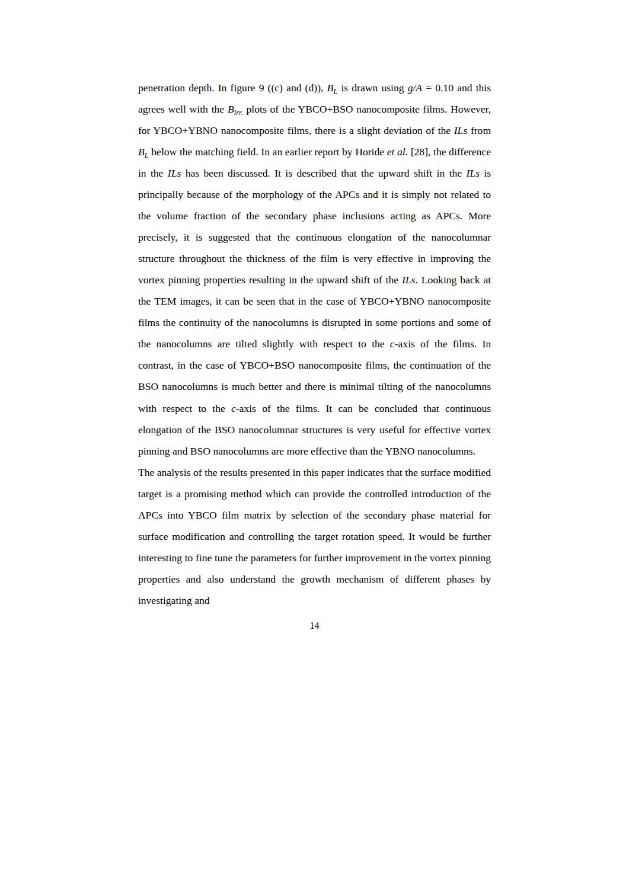penetration depth. In figure 9 ((c) and (d)), BL is drawn using g/A = 0.10 and this agrees well with the Birr. plots of the YBCO+BSO nanocomposite films. However, for YBCO+YBNO nanocomposite films, there is a slight deviation of the ILs from BL below the matching field. In an earlier report by Horide et al. [28], the difference in the ILs has been discussed. It is described that the upward shift in the ILs is principally because of the morphology of the APCs and it is simply not related to the volume fraction of the secondary phase inclusions acting as APCs. More precisely, it is suggested that the continuous elongation of the nanocolumnar structure throughout the thickness of the film is very effective in improving the vortex pinning properties resulting in the upward shift of the ILs. Looking back at the TEM images, it can be seen that in the case of YBCO+YBNO nanocomposite films the continuity of the nanocolumns is disrupted in some portions and some of the nanocolumns are tilted slightly with respect to the c-axis of the films. In contrast, in the case of YBCO+BSO nanocomposite films, the continuation of the BSO nanocolumns is much better and there is minimal tilting of the nanocolumns with respect to the c-axis of the films. It can be concluded that continuous elongation of the BSO nanocolumnar structures is very useful for effective vortex pinning and BSO nanocolumns are more effective than the YBNO nanocolumns.
The analysis of the results presented in this paper indicates that the surface modified target is a promising method which can provide the controlled introduction of the APCs into YBCO film matrix by selection of the secondary phase material for surface modification and controlling the target rotation speed. It would be further interesting to fine tune the parameters for further improvement in the vortex pinning properties and also understand the growth mechanism of different phases by investigating and
14